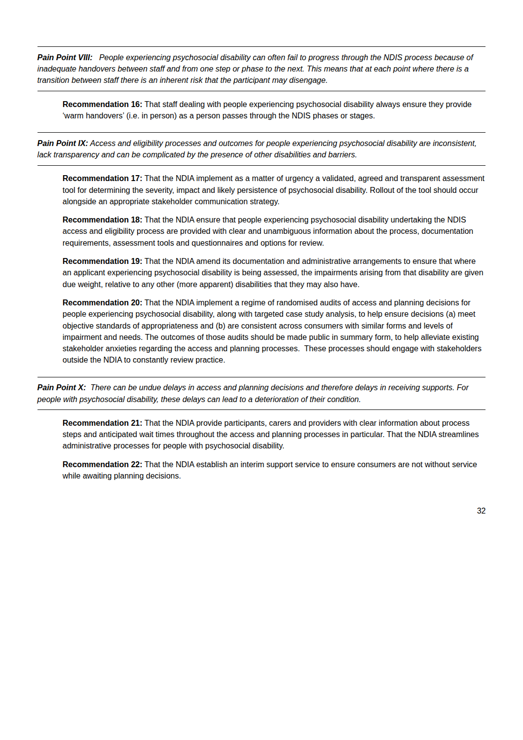Pain Point VIII: People experiencing psychosocial disability can often fail to progress through the NDIS process because of inadequate handovers between staff and from one step or phase to the next. This means that at each point where there is a transition between staff there is an inherent risk that the participant may disengage.
Recommendation 16: That staff dealing with people experiencing psychosocial disability always ensure they provide ‘warm handovers’ (i.e. in person) as a person passes through the NDIS phases or stages.
Pain Point IX: Access and eligibility processes and outcomes for people experiencing psychosocial disability are inconsistent, lack transparency and can be complicated by the presence of other disabilities and barriers.
Recommendation 17: That the NDIA implement as a matter of urgency a validated, agreed and transparent assessment tool for determining the severity, impact and likely persistence of psychosocial disability. Rollout of the tool should occur alongside an appropriate stakeholder communication strategy.
Recommendation 18: That the NDIA ensure that people experiencing psychosocial disability undertaking the NDIS access and eligibility process are provided with clear and unambiguous information about the process, documentation requirements, assessment tools and questionnaires and options for review.
Recommendation 19: That the NDIA amend its documentation and administrative arrangements to ensure that where an applicant experiencing psychosocial disability is being assessed, the impairments arising from that disability are given due weight, relative to any other (more apparent) disabilities that they may also have.
Recommendation 20: That the NDIA implement a regime of randomised audits of access and planning decisions for people experiencing psychosocial disability, along with targeted case study analysis, to help ensure decisions (a) meet objective standards of appropriateness and (b) are consistent across consumers with similar forms and levels of impairment and needs. The outcomes of those audits should be made public in summary form, to help alleviate existing stakeholder anxieties regarding the access and planning processes. These processes should engage with stakeholders outside the NDIA to constantly review practice.
Pain Point X: There can be undue delays in access and planning decisions and therefore delays in receiving supports. For people with psychosocial disability, these delays can lead to a deterioration of their condition.
Recommendation 21: That the NDIA provide participants, carers and providers with clear information about process steps and anticipated wait times throughout the access and planning processes in particular. That the NDIA streamlines administrative processes for people with psychosocial disability.
Recommendation 22: That the NDIA establish an interim support service to ensure consumers are not without service while awaiting planning decisions.
32